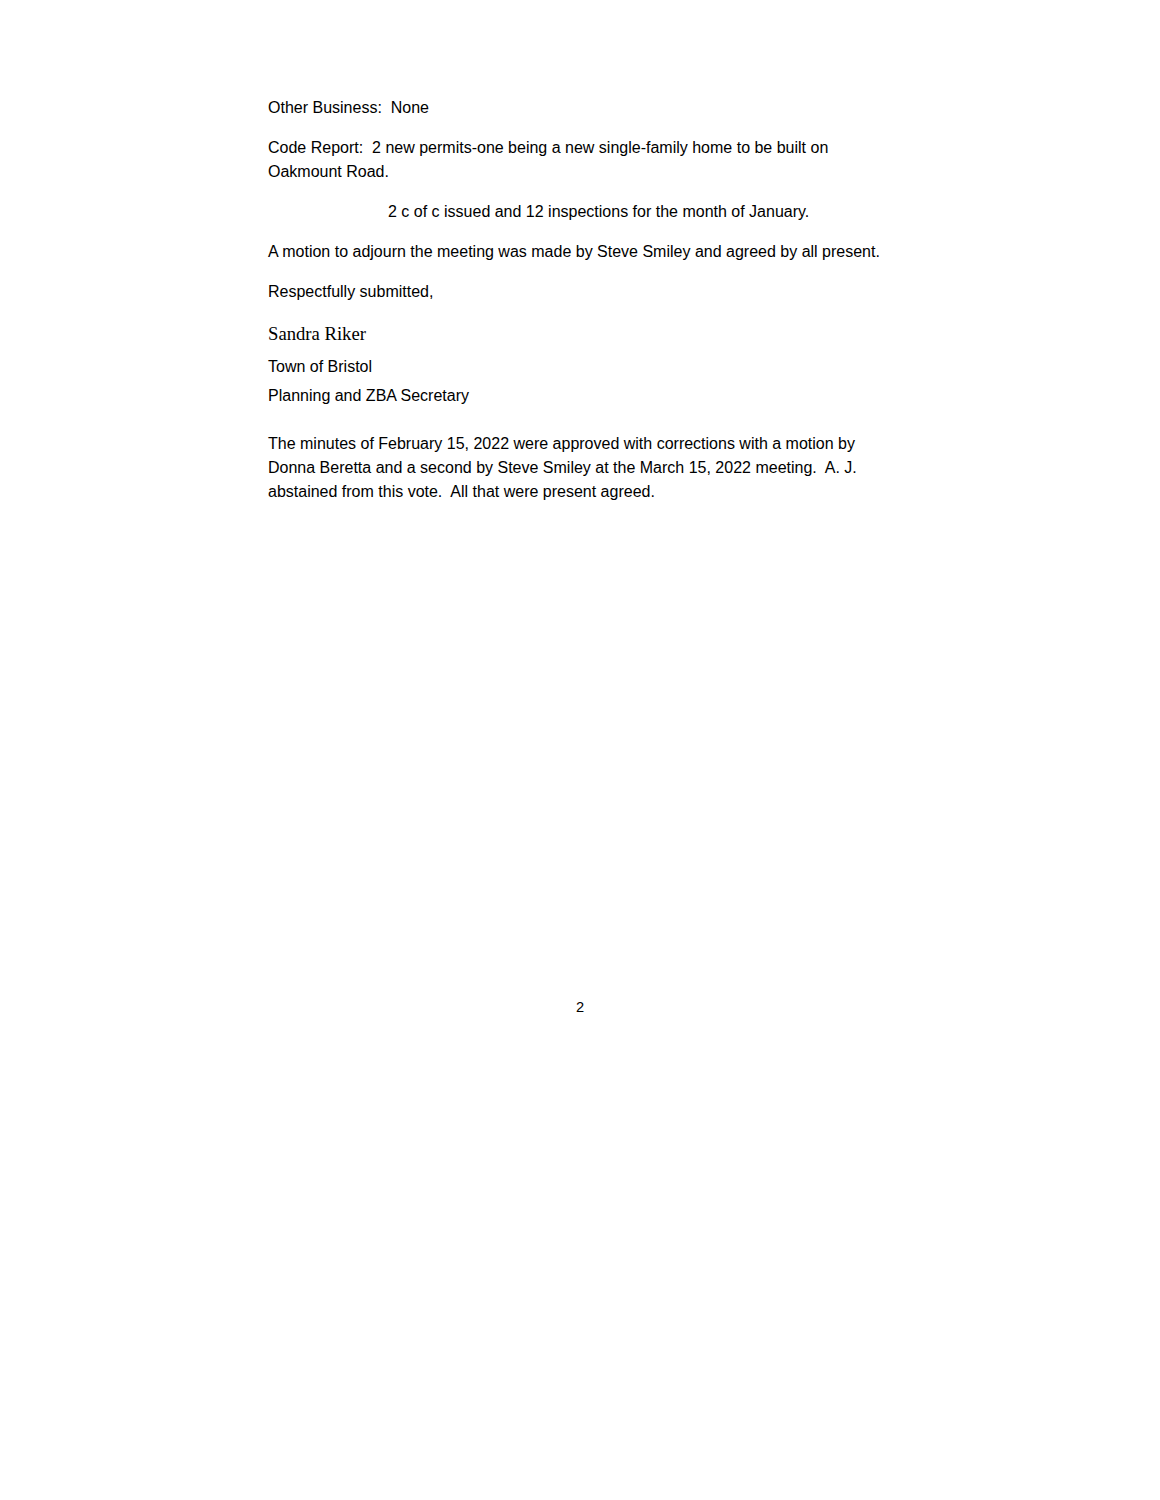Other Business: None
Code Report: 2 new permits-one being a new single-family home to be built on Oakmount Road.
2 c of c issued and 12 inspections for the month of January.
A motion to adjourn the meeting was made by Steve Smiley and agreed by all present.
Respectfully submitted,
Sandra Riker
Town of Bristol
Planning and ZBA Secretary
The minutes of February 15, 2022 were approved with corrections with a motion by Donna Beretta and a second by Steve Smiley at the March 15, 2022 meeting. A. J. abstained from this vote. All that were present agreed.
2